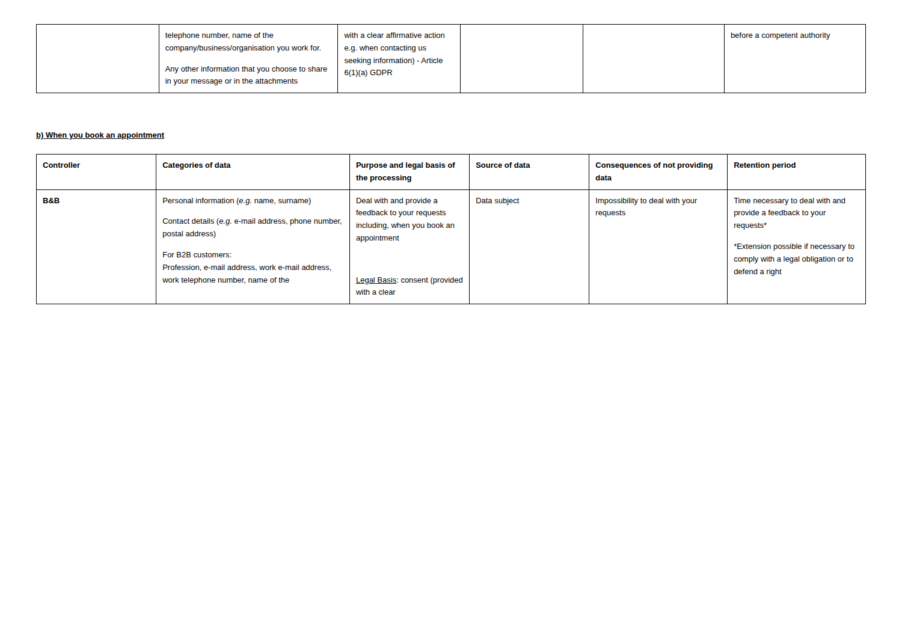| | telephone number, name of the company/business/organisation you work for. Any other information that you choose to share in your message or in the attachments | with a clear affirmative action e.g. when contacting us seeking information) - Article 6(1)(a) GDPR | | | before a competent authority |
b) When you book an appointment
| Controller | Categories of data | Purpose and legal basis of the processing | Source of data | Consequences of not providing data | Retention period |
| --- | --- | --- | --- | --- | --- |
| B&B | Personal information ( e.g. name, surname) Contact details ( e.g. e-mail address, phone number, postal address) For B2B customers: Profession, e-mail address, work e-mail address, work telephone number, name of the | Deal with and provide a feedback to your requests including, when you book an appointment Legal Basis : consent (provided with a clear | Data subject | Impossibility to deal with your requests | Time necessary to deal with and provide a feedback to your requests* *Extension possible if necessary to comply with a legal obligation or to defend a right |